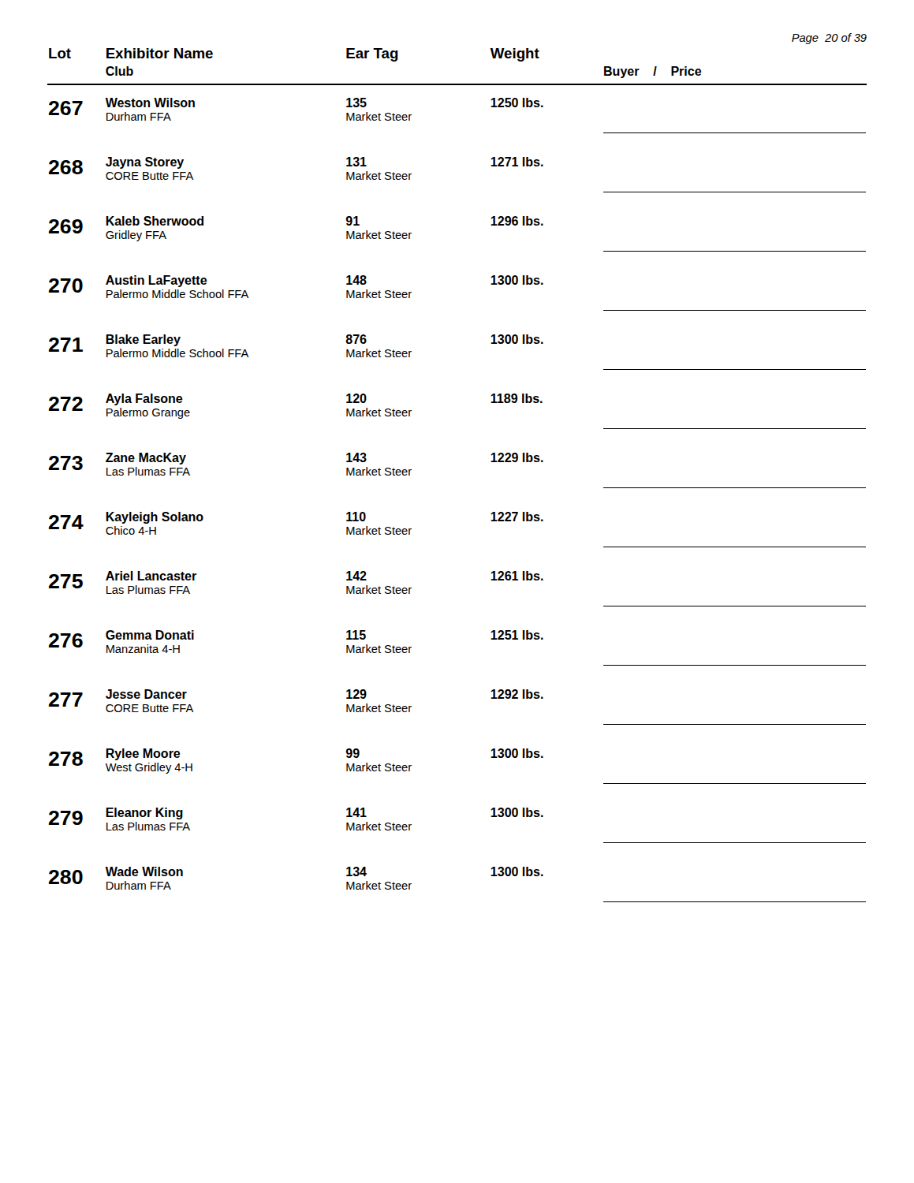Page 20 of 39
| Lot | Exhibitor Name | Ear Tag | Weight | |
| --- | --- | --- | --- | --- |
| | Club | | | Buyer / Price |
| 267 | Weston Wilson Durham FFA | 135 Market Steer | 1250 lbs. | |
| 268 | Jayna Storey CORE Butte FFA | 131 Market Steer | 1271 lbs. | |
| 269 | Kaleb Sherwood Gridley FFA | 91 Market Steer | 1296 lbs. | |
| 270 | Austin LaFayette Palermo Middle School FFA | 148 Market Steer | 1300 lbs. | |
| 271 | Blake Earley Palermo Middle School FFA | 876 Market Steer | 1300 lbs. | |
| 272 | Ayla Falsone Palermo Grange | 120 Market Steer | 1189 lbs. | |
| 273 | Zane MacKay Las Plumas FFA | 143 Market Steer | 1229 lbs. | |
| 274 | Kayleigh Solano Chico 4-H | 110 Market Steer | 1227 lbs. | |
| 275 | Ariel Lancaster Las Plumas FFA | 142 Market Steer | 1261 lbs. | |
| 276 | Gemma Donati Manzanita 4-H | 115 Market Steer | 1251 lbs. | |
| 277 | Jesse Dancer CORE Butte FFA | 129 Market Steer | 1292 lbs. | |
| 278 | Rylee Moore West Gridley 4-H | 99 Market Steer | 1300 lbs. | |
| 279 | Eleanor King Las Plumas FFA | 141 Market Steer | 1300 lbs. | |
| 280 | Wade Wilson Durham FFA | 134 Market Steer | 1300 lbs. | |